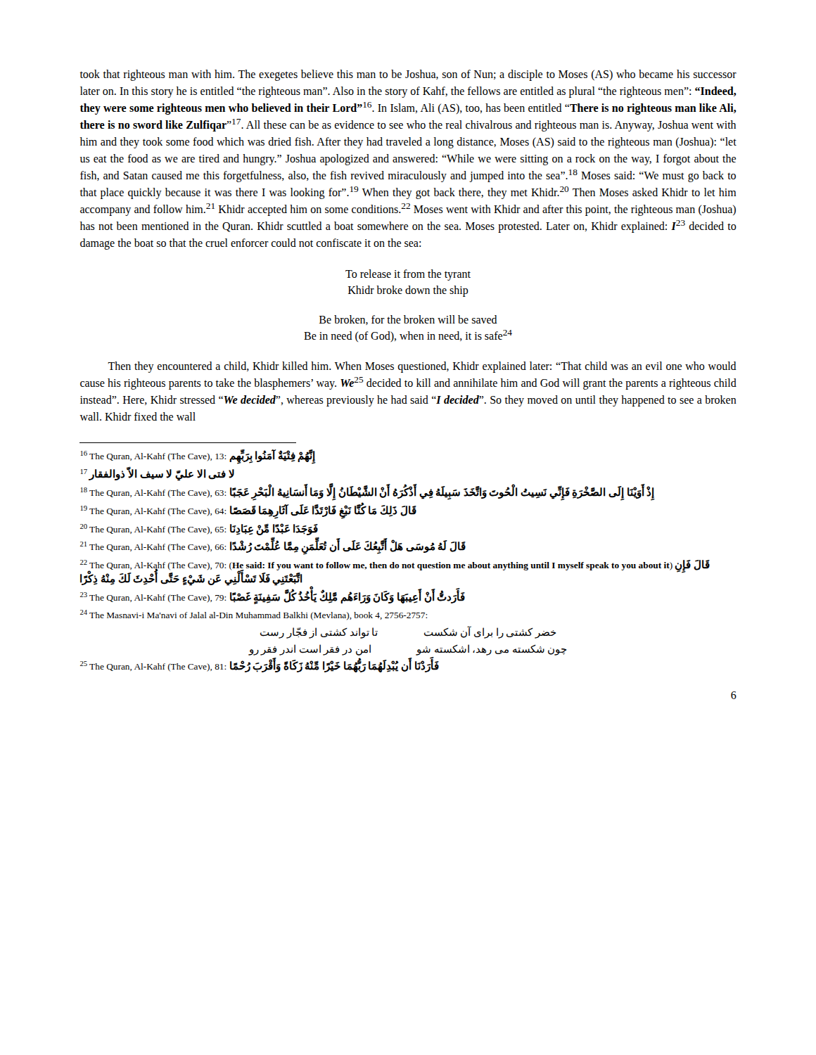took that righteous man with him. The exegetes believe this man to be Joshua, son of Nun; a disciple to Moses (AS) who became his successor later on. In this story he is entitled “the righteous man”. Also in the story of Kahf, the fellows are entitled as plural “the righteous men”: “Indeed, they were some righteous men who believed in their Lord”16. In Islam, Ali (AS), too, has been entitled “There is no righteous man like Ali, there is no sword like Zulfiqar”17. All these can be as evidence to see who the real chivalrous and righteous man is. Anyway, Joshua went with him and they took some food which was dried fish. After they had traveled a long distance, Moses (AS) said to the righteous man (Joshua): “let us eat the food as we are tired and hungry.” Joshua apologized and answered: “While we were sitting on a rock on the way, I forgot about the fish, and Satan caused me this forgetfulness, also, the fish revived miraculously and jumped into the sea”.18 Moses said: “We must go back to that place quickly because it was there I was looking for”.19 When they got back there, they met Khidr.20 Then Moses asked Khidr to let him accompany and follow him.21 Khidr accepted him on some conditions.22 Moses went with Khidr and after this point, the righteous man (Joshua) has not been mentioned in the Quran. Khidr scuttled a boat somewhere on the sea. Moses protested. Later on, Khidr explained: I23 decided to damage the boat so that the cruel enforcer could not confiscate it on the sea:
To release it from the tyrant
Khidr broke down the ship
Be broken, for the broken will be saved
Be in need (of God), when in need, it is safe24
Then they encountered a child, Khidr killed him. When Moses questioned, Khidr explained later: “That child was an evil one who would cause his righteous parents to take the blasphemers’ way. We25 decided to kill and annihilate him and God will grant the parents a righteous child instead”. Here, Khidr stressed “We decided”, whereas previously he had said “I decided”. So they moved on until they happened to see a broken wall. Khidr fixed the wall
16 The Quran, Al-Kahf (The Cave), 13: إِنَّهُمْ فِتْيَةٌ آمَنُوا بِرَبِّهِم
17 لا فتى الا عليّ لا سيف الاّ ذوالفقار
18 The Quran, Al-Kahf (The Cave), 63: إِذْ أَوَيْنَا إِلَى الصَّخْرَةِ فَإِنِّي نَسِيتُ الْحُوتَ وَاتَّخَذَ سَبِيلَهُ فِي أَذْكُرَهُ أَنْ الشَّيْطَانُ إِلَّا وَمَا أَنسَانِيهُ الْبَحْرِ عَجَبًا
19 The Quran, Al-Kahf (The Cave), 64: قَالَ ذَلِكَ مَا كُنَّا نَبْغِ فَارْتَدَّا عَلَى آثَارِهِمَا قَصَصًا
20 The Quran, Al-Kahf (The Cave), 65: فَوَجَدَا عَبْدًا مِّنْ عِبَادِنَا
21 The Quran, Al-Kahf (The Cave), 66: قَالَ لَهُ مُوسَى هَلْ أَتَّبِعُكَ عَلَى أَن تُعَلِّمَنِ مِمَّا عُلِّمْتَ رُشْدًا
22 The Quran, Al-Kahf (The Cave), 70: (He said: If you want to follow me, then do not question me about anything until I myself speak to you about it) قَالَ فَإِنِ اتَّبَعْتَنِي فَلَا تَسْأَلْنِي عَن شَيْءٍ حَتَّى أُحْدِثَ لَكَ مِنْهُ ذِكْرًا
23 The Quran, Al-Kahf (The Cave), 79: فَأَرَدتُّ أَنْ أَعِيبَهَا وَكَانَ وَرَاءَهُم مَّلِكٌ يَأْخُذُ كُلَّ سَفِينَةٍ غَصْبًا
24 The Masnavi-i Ma'navi of Jalal al-Din Muhammad Balkhi (Mevlana), book 4, 2756-2757:
خضر کشتی را برای آن شکست تا تواند کشتی از فجّار رست
چون شکسته می رهد، اشکسته شو امن در فقر است اندر فقر رو
25 The Quran, Al-Kahf (The Cave), 81: فَأَرَدْنَا أَن يُبْدِلَهُمَا رَبُّهُمَا خَيْرًا مِّنْهُ زَكَاةً وَأَقْرَبَ رُحْمًا
6